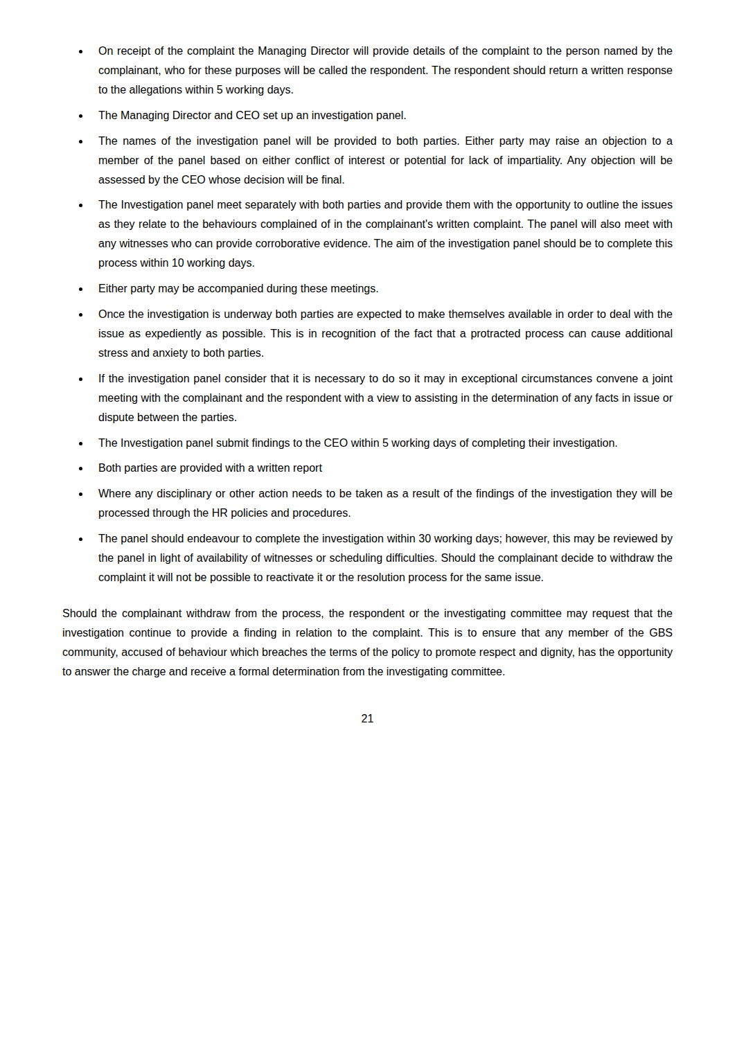On receipt of the complaint the Managing Director will provide details of the complaint to the person named by the complainant, who for these purposes will be called the respondent. The respondent should return a written response to the allegations within 5 working days.
The Managing Director and CEO set up an investigation panel.
The names of the investigation panel will be provided to both parties. Either party may raise an objection to a member of the panel based on either conflict of interest or potential for lack of impartiality. Any objection will be assessed by the CEO whose decision will be final.
The Investigation panel meet separately with both parties and provide them with the opportunity to outline the issues as they relate to the behaviours complained of in the complainant's written complaint. The panel will also meet with any witnesses who can provide corroborative evidence. The aim of the investigation panel should be to complete this process within 10 working days.
Either party may be accompanied during these meetings.
Once the investigation is underway both parties are expected to make themselves available in order to deal with the issue as expediently as possible. This is in recognition of the fact that a protracted process can cause additional stress and anxiety to both parties.
If the investigation panel consider that it is necessary to do so it may in exceptional circumstances convene a joint meeting with the complainant and the respondent with a view to assisting in the determination of any facts in issue or dispute between the parties.
The Investigation panel submit findings to the CEO within 5 working days of completing their investigation.
Both parties are provided with a written report
Where any disciplinary or other action needs to be taken as a result of the findings of the investigation they will be processed through the HR policies and procedures.
The panel should endeavour to complete the investigation within 30 working days; however, this may be reviewed by the panel in light of availability of witnesses or scheduling difficulties. Should the complainant decide to withdraw the complaint it will not be possible to reactivate it or the resolution process for the same issue.
Should the complainant withdraw from the process, the respondent or the investigating committee may request that the investigation continue to provide a finding in relation to the complaint. This is to ensure that any member of the GBS community, accused of behaviour which breaches the terms of the policy to promote respect and dignity, has the opportunity to answer the charge and receive a formal determination from the investigating committee.
21